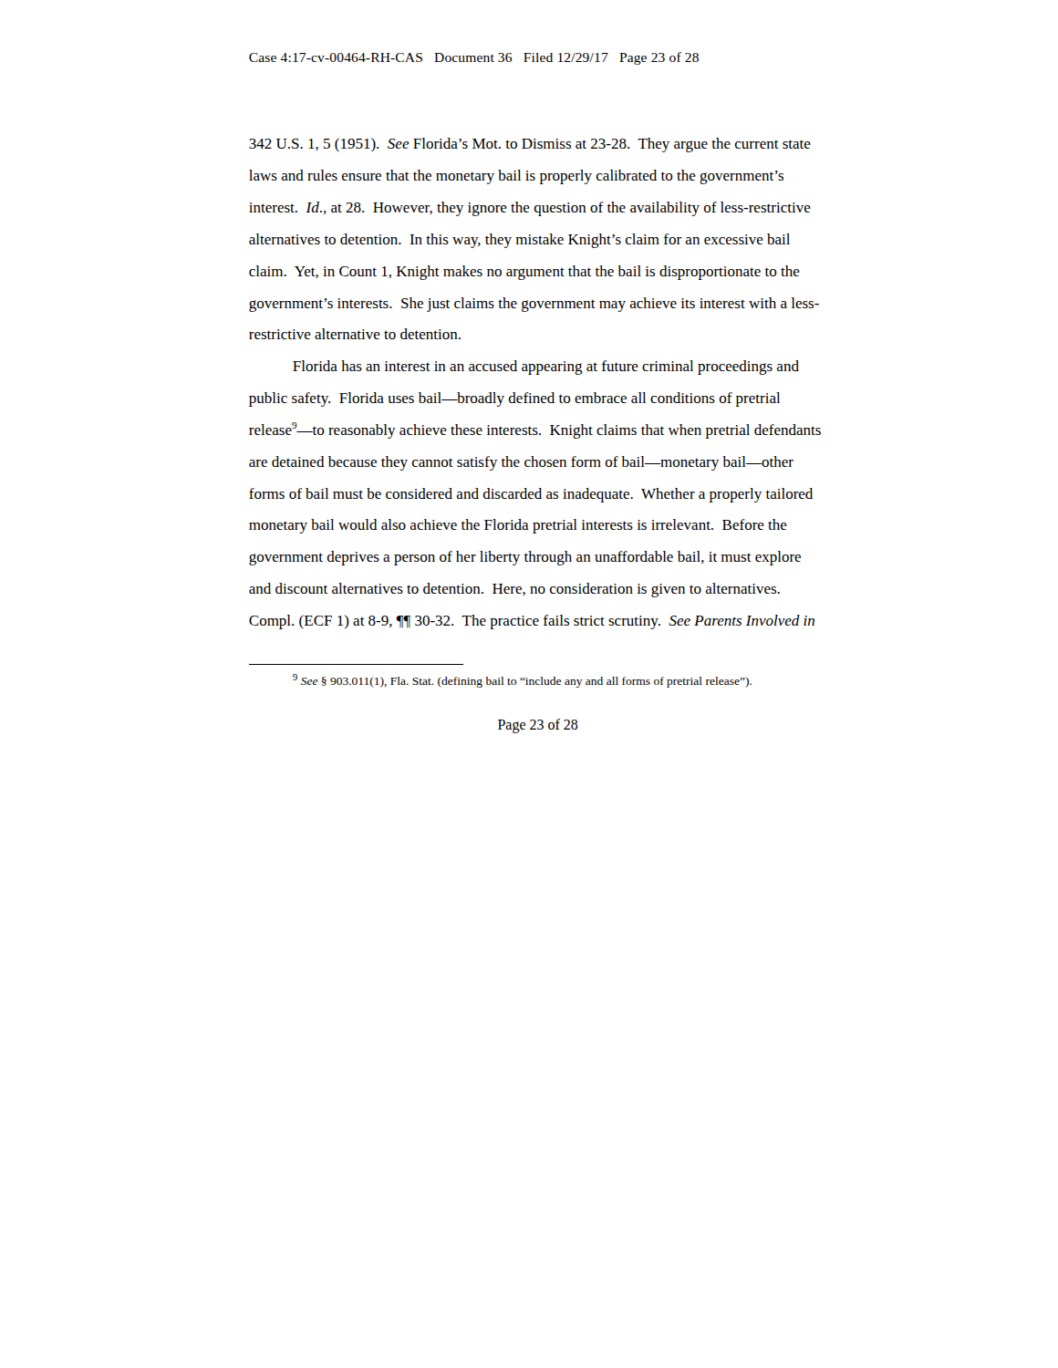Case 4:17-cv-00464-RH-CAS Document 36 Filed 12/29/17 Page 23 of 28
342 U.S. 1, 5 (1951). See Florida’s Mot. to Dismiss at 23-28. They argue the current state laws and rules ensure that the monetary bail is properly calibrated to the government’s interest. Id., at 28. However, they ignore the question of the availability of less-restrictive alternatives to detention. In this way, they mistake Knight’s claim for an excessive bail claim. Yet, in Count 1, Knight makes no argument that the bail is disproportionate to the government’s interests. She just claims the government may achieve its interest with a less-restrictive alternative to detention.
Florida has an interest in an accused appearing at future criminal proceedings and public safety. Florida uses bail—broadly defined to embrace all conditions of pretrial release9—to reasonably achieve these interests. Knight claims that when pretrial defendants are detained because they cannot satisfy the chosen form of bail—monetary bail—other forms of bail must be considered and discarded as inadequate. Whether a properly tailored monetary bail would also achieve the Florida pretrial interests is irrelevant. Before the government deprives a person of her liberty through an unaffordable bail, it must explore and discount alternatives to detention. Here, no consideration is given to alternatives. Compl. (ECF 1) at 8-9, ¶¶ 30-32. The practice fails strict scrutiny. See Parents Involved in
9 See § 903.011(1), Fla. Stat. (defining bail to “include any and all forms of pretrial release”).
Page 23 of 28